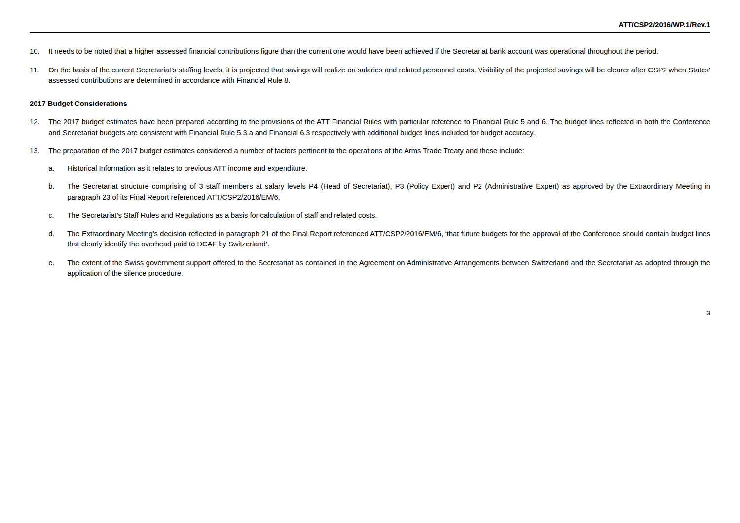ATT/CSP2/2016/WP.1/Rev.1
It needs to be noted that a higher assessed financial contributions figure than the current one would have been achieved if the Secretariat bank account was operational throughout the period.
On the basis of the current Secretariat’s staffing levels, it is projected that savings will realize on salaries and related personnel costs. Visibility of the projected savings will be clearer after CSP2 when States’ assessed contributions are determined in accordance with Financial Rule 8.
2017 Budget Considerations
The 2017 budget estimates have been prepared according to the provisions of the ATT Financial Rules with particular reference to Financial Rule 5 and 6. The budget lines reflected in both the Conference and Secretariat budgets are consistent with Financial Rule 5.3.a and Financial 6.3 respectively with additional budget lines included for budget accuracy.
The preparation of the 2017 budget estimates considered a number of factors pertinent to the operations of the Arms Trade Treaty and these include:
Historical Information as it relates to previous ATT income and expenditure.
The Secretariat structure comprising of 3 staff members at salary levels P4 (Head of Secretariat), P3 (Policy Expert) and P2 (Administrative Expert) as approved by the Extraordinary Meeting in paragraph 23 of its Final Report referenced ATT/CSP2/2016/EM/6.
The Secretariat’s Staff Rules and Regulations as a basis for calculation of staff and related costs.
The Extraordinary Meeting’s decision reflected in paragraph 21 of the Final Report referenced ATT/CSP2/2016/EM/6, ‘that future budgets for the approval of the Conference should contain budget lines that clearly identify the overhead paid to DCAF by Switzerland’.
The extent of the Swiss government support offered to the Secretariat as contained in the Agreement on Administrative Arrangements between Switzerland and the Secretariat as adopted through the application of the silence procedure.
3